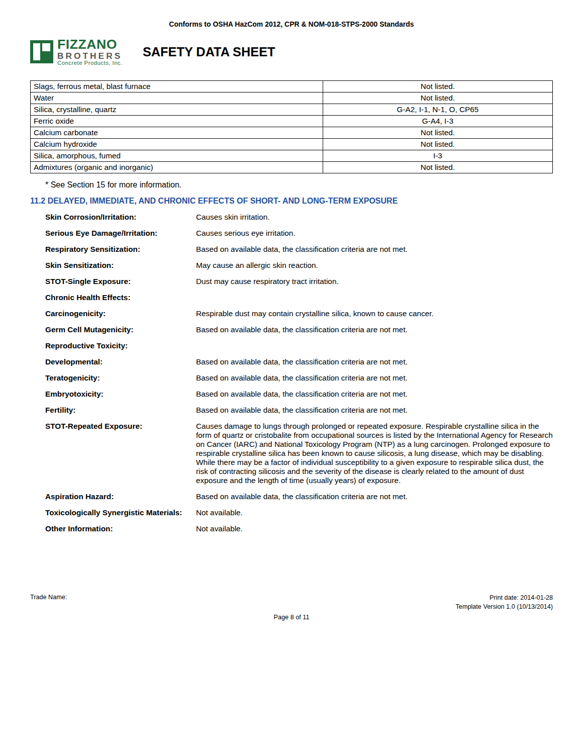Conforms to OSHA HazCom 2012, CPR & NOM-018-STPS-2000 Standards
FIZZANO
BROTHERS
Concrete Products, Inc.
SAFETY DATA SHEET
| Slags, ferrous metal, blast furnace | Not listed. |
| Water | Not listed. |
| Silica, crystalline, quartz | G-A2, I-1, N-1, O, CP65 |
| Ferric oxide | G-A4, I-3 |
| Calcium carbonate | Not listed. |
| Calcium hydroxide | Not listed. |
| Silica, amorphous, fumed | I-3 |
| Admixtures (organic and inorganic) | Not listed. |
* See Section 15 for more information.
11.2 DELAYED, IMMEDIATE, AND CHRONIC EFFECTS OF SHORT- AND LONG-TERM EXPOSURE
Skin Corrosion/Irritation:
Causes skin irritation.
Serious Eye Damage/Irritation:
Causes serious eye irritation.
Respiratory Sensitization:
Based on available data, the classification criteria are not met.
Skin Sensitization:
May cause an allergic skin reaction.
STOT-Single Exposure:
Dust may cause respiratory tract irritation.
Chronic Health Effects:
Carcinogenicity:
Respirable dust may contain crystalline silica, known to cause cancer.
Germ Cell Mutagenicity:
Based on available data, the classification criteria are not met.
Reproductive Toxicity:
Developmental:
Based on available data, the classification criteria are not met.
Teratogenicity:
Based on available data, the classification criteria are not met.
Embryotoxicity:
Based on available data, the classification criteria are not met.
Fertility:
Based on available data, the classification criteria are not met.
STOT-Repeated Exposure:
Causes damage to lungs through prolonged or repeated exposure. Respirable crystalline silica in the form of quartz or cristobalite from occupational sources is listed by the International Agency for Research on Cancer (IARC) and National Toxicology Program (NTP) as a lung carcinogen. Prolonged exposure to respirable crystalline silica has been known to cause silicosis, a lung disease, which may be disabling. While there may be a factor of individual susceptibility to a given exposure to respirable silica dust, the risk of contracting silicosis and the severity of the disease is clearly related to the amount of dust exposure and the length of time (usually years) of exposure.
Aspiration Hazard:
Based on available data, the classification criteria are not met.
Toxicologically Synergistic Materials:
Not available.
Other Information:
Not available.
Trade Name:
Print date: 2014-01-28
Template Version 1.0 (10/13/2014)
Page 8 of 11